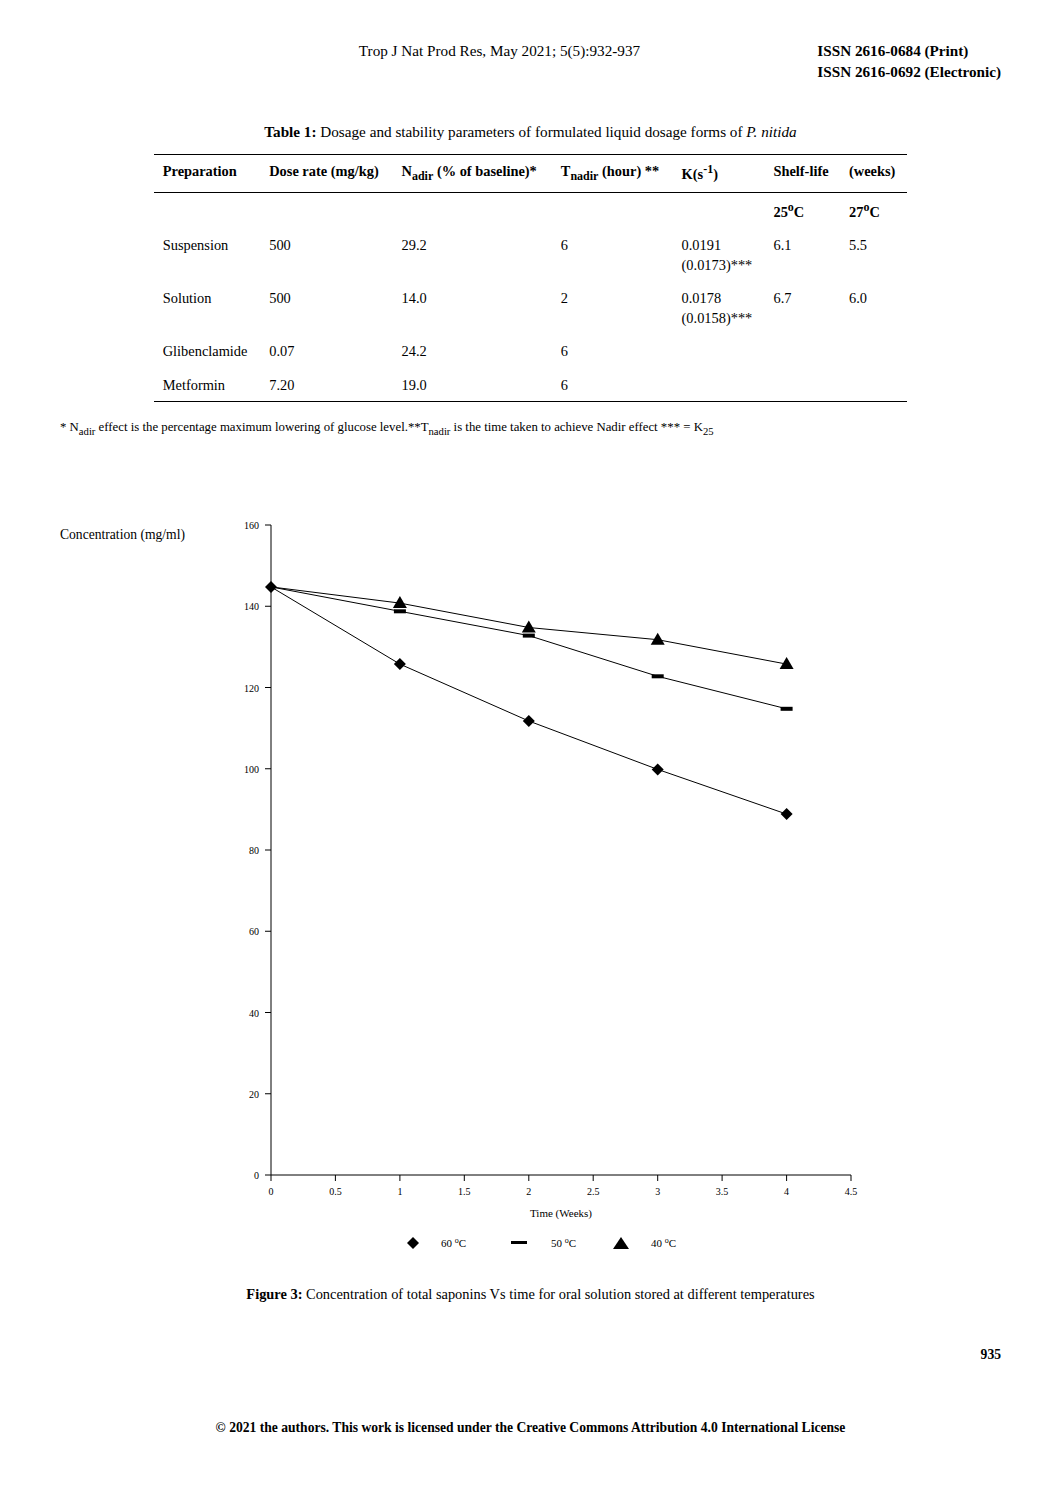Trop J Nat Prod Res, May 2021; 5(5):932-937
ISSN 2616-0684 (Print)
ISSN 2616-0692 (Electronic)
Table 1: Dosage and stability parameters of formulated liquid dosage forms of P. nitida
| Preparation | Dose rate (mg/kg) | N adir (% of baseline)* | T nadir (hour) ** | K(s -1 ) | Shelf-life | (weeks) |
| --- | --- | --- | --- | --- | --- | --- |
| | | | | | 25 o C | 27 o C |
| Suspension | 500 | 29.2 | 6 | 0.0191 (0.0173)*** | 6.1 | 5.5 |
| Solution | 500 | 14.0 | 2 | 0.0178 (0.0158)*** | 6.7 | 6.0 |
| Glibenclamide | 0.07 | 24.2 | 6 | | | |
| Metformin | 7.20 | 19.0 | 6 | | | |
* Nadir effect is the percentage maximum lowering of glucose level.**Tnadir is the time taken to achieve Nadir effect *** = K25
Concentration (mg/ml)
0 20 40 60 80 100 120 140 160 0 0.5 1 1.5 2 2.5 3 3.5 4 4.5 Time (Weeks) 60 oC 50 oC 40 oC
Figure 3: Concentration of total saponins Vs time for oral solution stored at different temperatures
935
© 2021 the authors. This work is licensed under the Creative Commons Attribution 4.0 International License